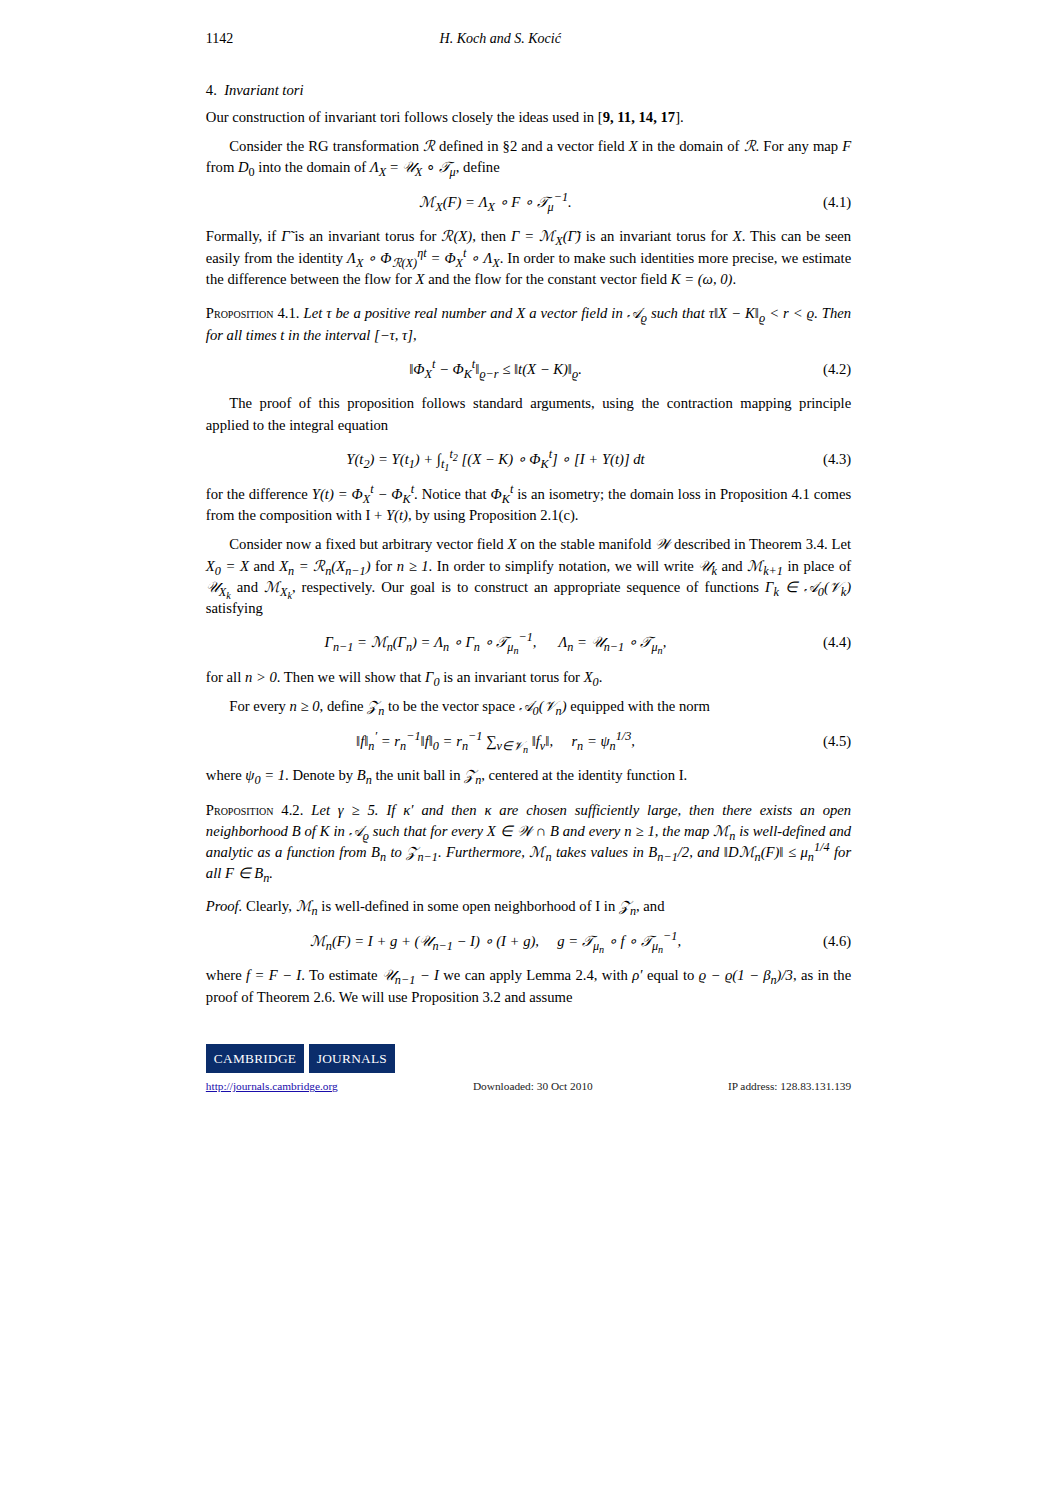1142 H. Koch and S. Kocić
4. Invariant tori
Our construction of invariant tori follows closely the ideas used in [9, 11, 14, 17].
Consider the RG transformation ℛ defined in §2 and a vector field X in the domain of ℛ. For any map F from D0 into the domain of ΛX = 𝒰X ∘ 𝒯μ, define
ℳX(F) = ΛX ∘ F ∘ 𝒯μ−1.
(4.1)
Formally, if Γ̃ is an invariant torus for ℛ(X), then Γ = ℳX(Γ̃) is an invariant torus for X. This can be seen easily from the identity ΛX ∘ Φℛ(X)ηt = ΦXt ∘ ΛX. In order to make such identities more precise, we estimate the difference between the flow for X and the flow for the constant vector field K = (ω, 0).
Proposition 4.1. Let τ be a positive real number and X a vector field in 𝒜ϱ such that τ‖X − K‖ϱ < r < ϱ. Then for all times t in the interval [−τ, τ],
‖ΦXt − ΦKt‖ϱ−r ≤ ‖t(X − K)‖ϱ.
(4.2)
The proof of this proposition follows standard arguments, using the contraction mapping principle applied to the integral equation
Y(t2) = Y(t1) + ∫t1t2 [(X − K) ∘ ΦKt] ∘ [I + Y(t)] dt
(4.3)
for the difference Y(t) = ΦXt − ΦKt. Notice that ΦKt is an isometry; the domain loss in Proposition 4.1 comes from the composition with I + Y(t), by using Proposition 2.1(c).
Consider now a fixed but arbitrary vector field X on the stable manifold 𝒲 described in Theorem 3.4. Let X0 = X and Xn = ℛn(Xn−1) for n ≥ 1. In order to simplify notation, we will write 𝒰k and ℳk+1 in place of 𝒰Xk and ℳXk, respectively. Our goal is to construct an appropriate sequence of functions Γk ∈ 𝒜0(𝒱k) satisfying
Γn−1 = ℳn(Γn) = Λn ∘ Γn ∘ 𝒯μn−1, Λn = 𝒰n−1 ∘ 𝒯μn,
(4.4)
for all n > 0. Then we will show that Γ0 is an invariant torus for X0.
For every n ≥ 0, define 𝒵n to be the vector space 𝒜0(𝒱n) equipped with the norm
‖f‖n′ = rn−1‖f‖0 = rn−1 ∑v∈𝒱n ‖fv‖, rn = ψn1/3,
(4.5)
where ψ0 = 1. Denote by Bn the unit ball in 𝒵n, centered at the identity function I.
Proposition 4.2. Let γ ≥ 5. If κ′ and then κ are chosen sufficiently large, then there exists an open neighborhood B of K in 𝒜ϱ such that for every X ∈ 𝒲 ∩ B and every n ≥ 1, the map ℳn is well-defined and analytic as a function from Bn to 𝒵n−1. Furthermore, ℳn takes values in Bn−1/2, and ‖Dℳn(F)‖ ≤ μn1/4 for all F ∈ Bn.
Proof. Clearly, ℳn is well-defined in some open neighborhood of I in 𝒵n, and
ℳn(F) = I + g + (𝒰n−1 − I) ∘ (I + g), g = 𝒯μn ∘ f ∘ 𝒯μn−1,
(4.6)
where f = F − I. To estimate 𝒰n−1 − I we can apply Lemma 2.4, with ρ′ equal to ϱ − ϱ(1 − βn)/3, as in the proof of Theorem 2.6. We will use Proposition 3.2 and assume
CAMBRIDGE JOURNALS
http://journals.cambridge.org Downloaded: 30 Oct 2010 IP address: 128.83.131.139